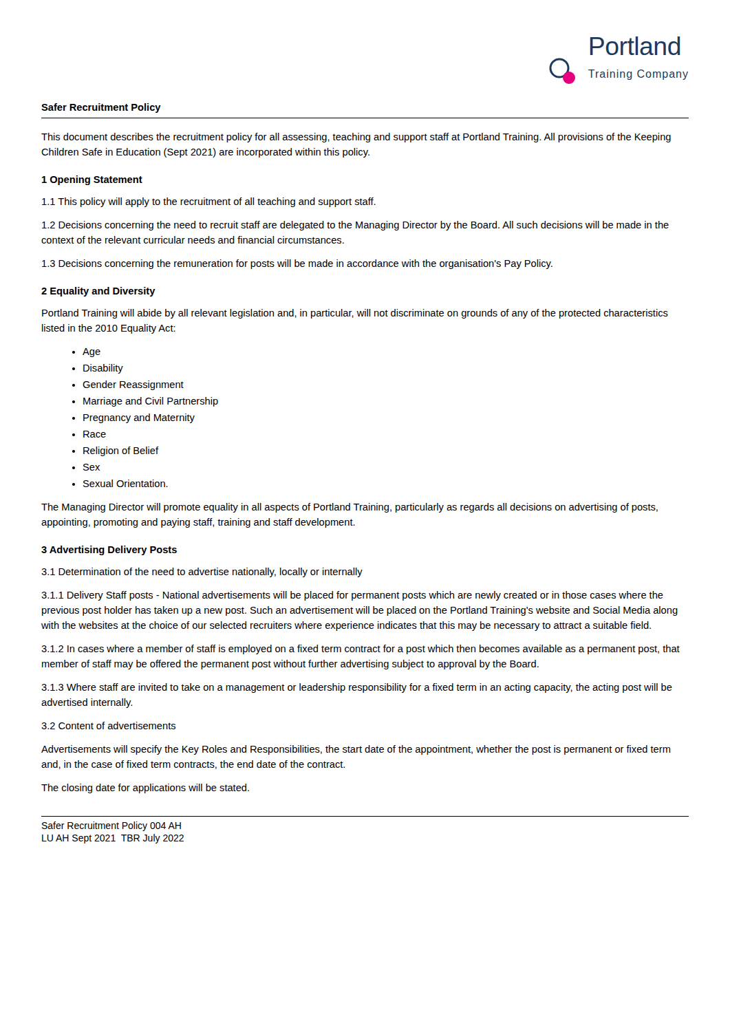Portland
Training Company
Safer Recruitment Policy
This document describes the recruitment policy for all assessing, teaching and support staff at Portland Training. All provisions of the Keeping Children Safe in Education (Sept 2021) are incorporated within this policy.
1 Opening Statement
1.1 This policy will apply to the recruitment of all teaching and support staff.
1.2 Decisions concerning the need to recruit staff are delegated to the Managing Director by the Board. All such decisions will be made in the context of the relevant curricular needs and financial circumstances.
1.3 Decisions concerning the remuneration for posts will be made in accordance with the organisation's Pay Policy.
2 Equality and Diversity
Portland Training will abide by all relevant legislation and, in particular, will not discriminate on grounds of any of the protected characteristics listed in the 2010 Equality Act:
Age
Disability
Gender Reassignment
Marriage and Civil Partnership
Pregnancy and Maternity
Race
Religion of Belief
Sex
Sexual Orientation.
The Managing Director will promote equality in all aspects of Portland Training, particularly as regards all decisions on advertising of posts, appointing, promoting and paying staff, training and staff development.
3 Advertising Delivery Posts
3.1 Determination of the need to advertise nationally, locally or internally
3.1.1 Delivery Staff posts - National advertisements will be placed for permanent posts which are newly created or in those cases where the previous post holder has taken up a new post. Such an advertisement will be placed on the Portland Training's website and Social Media along with the websites at the choice of our selected recruiters where experience indicates that this may be necessary to attract a suitable field.
3.1.2 In cases where a member of staff is employed on a fixed term contract for a post which then becomes available as a permanent post, that member of staff may be offered the permanent post without further advertising subject to approval by the Board.
3.1.3 Where staff are invited to take on a management or leadership responsibility for a fixed term in an acting capacity, the acting post will be advertised internally.
3.2 Content of advertisements
Advertisements will specify the Key Roles and Responsibilities, the start date of the appointment, whether the post is permanent or fixed term and, in the case of fixed term contracts, the end date of the contract.
The closing date for applications will be stated.
Safer Recruitment Policy 004 AH
LU AH Sept 2021 TBR July 2022